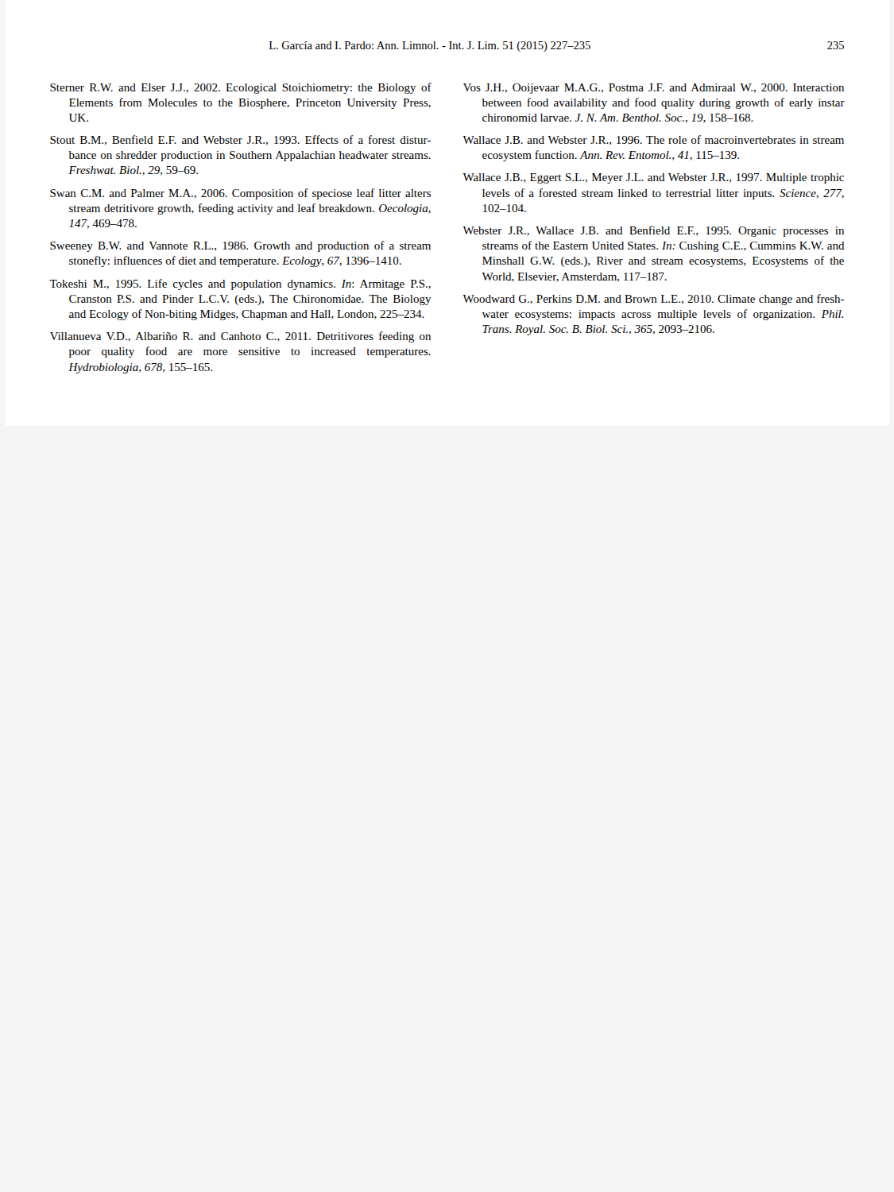L. García and I. Pardo: Ann. Limnol. - Int. J. Lim. 51 (2015) 227–235
235
Sterner R.W. and Elser J.J., 2002. Ecological Stoichiometry: the Biology of Elements from Molecules to the Biosphere, Princeton University Press, UK.
Stout B.M., Benfield E.F. and Webster J.R., 1993. Effects of a forest disturbance on shredder production in Southern Appalachian headwater streams. Freshwat. Biol., 29, 59–69.
Swan C.M. and Palmer M.A., 2006. Composition of speciose leaf litter alters stream detritivore growth, feeding activity and leaf breakdown. Oecologia, 147, 469–478.
Sweeney B.W. and Vannote R.L., 1986. Growth and production of a stream stonefly: influences of diet and temperature. Ecology, 67, 1396–1410.
Tokeshi M., 1995. Life cycles and population dynamics. In: Armitage P.S., Cranston P.S. and Pinder L.C.V. (eds.), The Chironomidae. The Biology and Ecology of Non-biting Midges, Chapman and Hall, London, 225–234.
Villanueva V.D., Albariño R. and Canhoto C., 2011. Detritivores feeding on poor quality food are more sensitive to increased temperatures. Hydrobiologia, 678, 155–165.
Vos J.H., Ooijevaar M.A.G., Postma J.F. and Admiraal W., 2000. Interaction between food availability and food quality during growth of early instar chironomid larvae. J. N. Am. Benthol. Soc., 19, 158–168.
Wallace J.B. and Webster J.R., 1996. The role of macroinvertebrates in stream ecosystem function. Ann. Rev. Entomol., 41, 115–139.
Wallace J.B., Eggert S.L., Meyer J.L. and Webster J.R., 1997. Multiple trophic levels of a forested stream linked to terrestrial litter inputs. Science, 277, 102–104.
Webster J.R., Wallace J.B. and Benfield E.F., 1995. Organic processes in streams of the Eastern United States. In: Cushing C.E., Cummins K.W. and Minshall G.W. (eds.), River and stream ecosystems, Ecosystems of the World, Elsevier, Amsterdam, 117–187.
Woodward G., Perkins D.M. and Brown L.E., 2010. Climate change and freshwater ecosystems: impacts across multiple levels of organization. Phil. Trans. Royal. Soc. B. Biol. Sci., 365, 2093–2106.